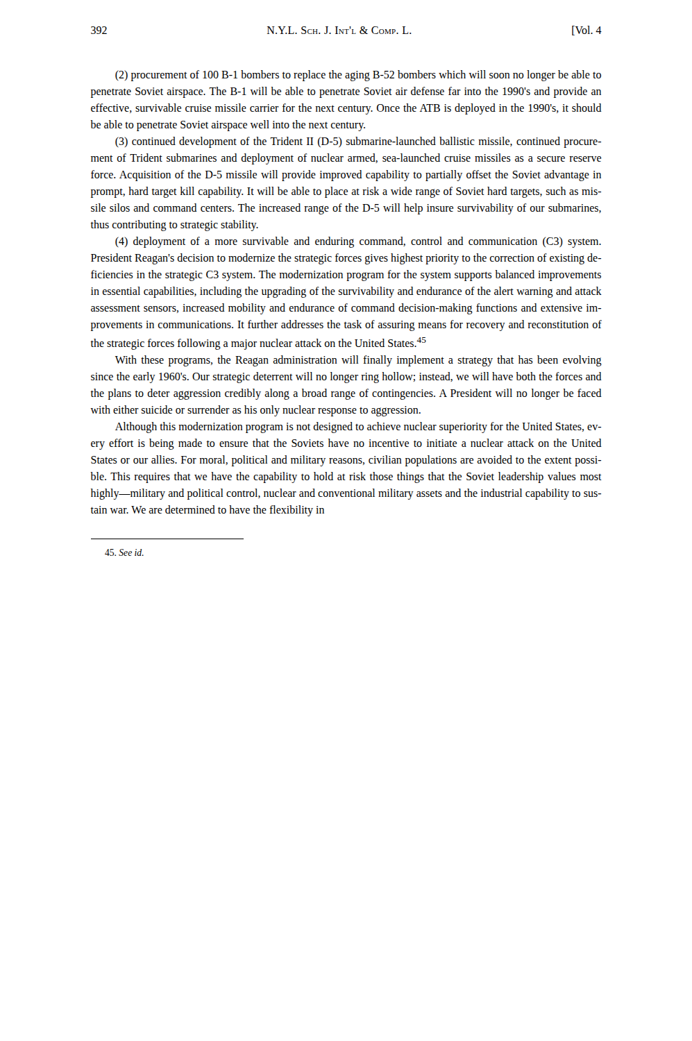392 N.Y.L. Sch. J. Int'l & Comp. L. [Vol. 4
(2) procurement of 100 B-1 bombers to replace the aging B-52 bombers which will soon no longer be able to penetrate Soviet airspace. The B-1 will be able to penetrate Soviet air defense far into the 1990's and provide an effective, survivable cruise missile carrier for the next century. Once the ATB is deployed in the 1990's, it should be able to penetrate Soviet airspace well into the next century.
(3) continued development of the Trident II (D-5) submarine-launched ballistic missile, continued procurement of Trident submarines and deployment of nuclear armed, sea-launched cruise missiles as a secure reserve force. Acquisition of the D-5 missile will provide improved capability to partially offset the Soviet advantage in prompt, hard target kill capability. It will be able to place at risk a wide range of Soviet hard targets, such as missile silos and command centers. The increased range of the D-5 will help insure survivability of our submarines, thus contributing to strategic stability.
(4) deployment of a more survivable and enduring command, control and communication (C3) system. President Reagan's decision to modernize the strategic forces gives highest priority to the correction of existing deficiencies in the strategic C3 system. The modernization program for the system supports balanced improvements in essential capabilities, including the upgrading of the survivability and endurance of the alert warning and attack assessment sensors, increased mobility and endurance of command decision-making functions and extensive improvements in communications. It further addresses the task of assuring means for recovery and reconstitution of the strategic forces following a major nuclear attack on the United States.45
With these programs, the Reagan administration will finally implement a strategy that has been evolving since the early 1960's. Our strategic deterrent will no longer ring hollow; instead, we will have both the forces and the plans to deter aggression credibly along a broad range of contingencies. A President will no longer be faced with either suicide or surrender as his only nuclear response to aggression.
Although this modernization program is not designed to achieve nuclear superiority for the United States, every effort is being made to ensure that the Soviets have no incentive to initiate a nuclear attack on the United States or our allies. For moral, political and military reasons, civilian populations are avoided to the extent possible. This requires that we have the capability to hold at risk those things that the Soviet leadership values most highly—military and political control, nuclear and conventional military assets and the industrial capability to sustain war. We are determined to have the flexibility in
45. See id.